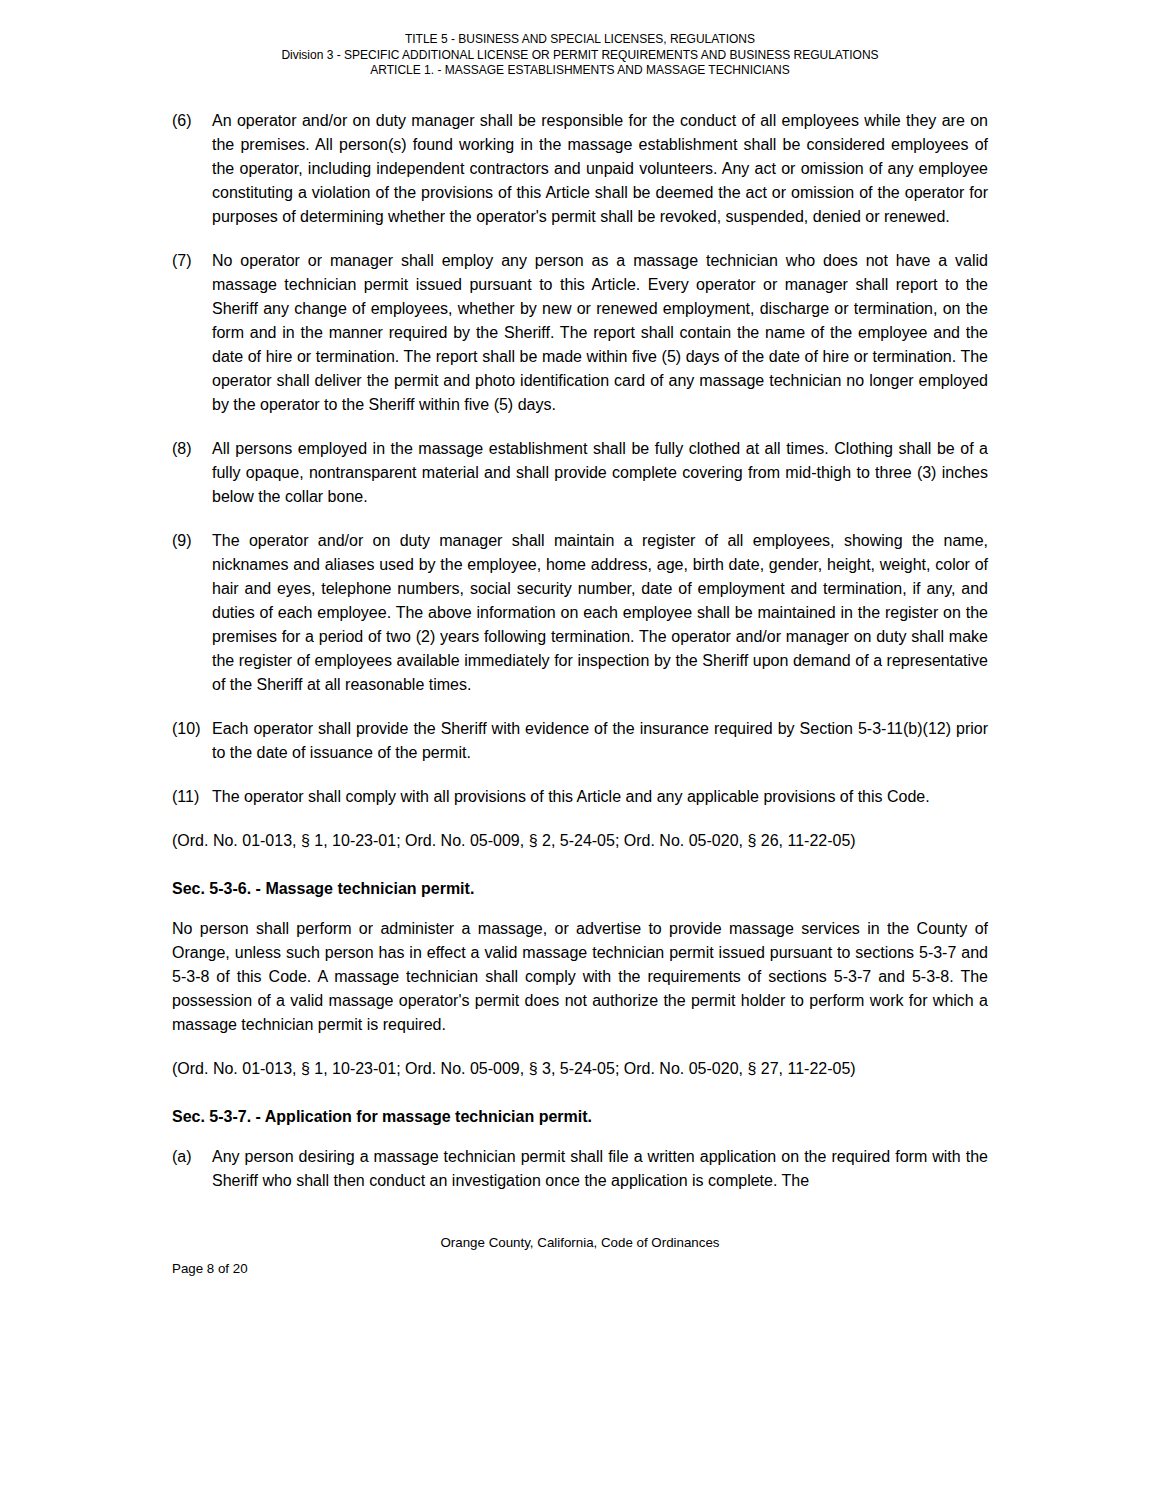TITLE 5 - BUSINESS AND SPECIAL LICENSES, REGULATIONS
Division 3 - SPECIFIC ADDITIONAL LICENSE OR PERMIT REQUIREMENTS AND BUSINESS REGULATIONS
ARTICLE 1. - MASSAGE ESTABLISHMENTS AND MASSAGE TECHNICIANS
(6) An operator and/or on duty manager shall be responsible for the conduct of all employees while they are on the premises. All person(s) found working in the massage establishment shall be considered employees of the operator, including independent contractors and unpaid volunteers. Any act or omission of any employee constituting a violation of the provisions of this Article shall be deemed the act or omission of the operator for purposes of determining whether the operator's permit shall be revoked, suspended, denied or renewed.
(7) No operator or manager shall employ any person as a massage technician who does not have a valid massage technician permit issued pursuant to this Article. Every operator or manager shall report to the Sheriff any change of employees, whether by new or renewed employment, discharge or termination, on the form and in the manner required by the Sheriff. The report shall contain the name of the employee and the date of hire or termination. The report shall be made within five (5) days of the date of hire or termination. The operator shall deliver the permit and photo identification card of any massage technician no longer employed by the operator to the Sheriff within five (5) days.
(8) All persons employed in the massage establishment shall be fully clothed at all times. Clothing shall be of a fully opaque, nontransparent material and shall provide complete covering from mid-thigh to three (3) inches below the collar bone.
(9) The operator and/or on duty manager shall maintain a register of all employees, showing the name, nicknames and aliases used by the employee, home address, age, birth date, gender, height, weight, color of hair and eyes, telephone numbers, social security number, date of employment and termination, if any, and duties of each employee. The above information on each employee shall be maintained in the register on the premises for a period of two (2) years following termination. The operator and/or manager on duty shall make the register of employees available immediately for inspection by the Sheriff upon demand of a representative of the Sheriff at all reasonable times.
(10) Each operator shall provide the Sheriff with evidence of the insurance required by Section 5-3-11(b)(12) prior to the date of issuance of the permit.
(11) The operator shall comply with all provisions of this Article and any applicable provisions of this Code.
(Ord. No. 01-013, § 1, 10-23-01; Ord. No. 05-009, § 2, 5-24-05; Ord. No. 05-020, § 26, 11-22-05)
Sec. 5-3-6. - Massage technician permit.
No person shall perform or administer a massage, or advertise to provide massage services in the County of Orange, unless such person has in effect a valid massage technician permit issued pursuant to sections 5-3-7 and 5-3-8 of this Code. A massage technician shall comply with the requirements of sections 5-3-7 and 5-3-8. The possession of a valid massage operator's permit does not authorize the permit holder to perform work for which a massage technician permit is required.
(Ord. No. 01-013, § 1, 10-23-01; Ord. No. 05-009, § 3, 5-24-05; Ord. No. 05-020, § 27, 11-22-05)
Sec. 5-3-7. - Application for massage technician permit.
(a) Any person desiring a massage technician permit shall file a written application on the required form with the Sheriff who shall then conduct an investigation once the application is complete. The
Orange County, California, Code of Ordinances
Page 8 of 20